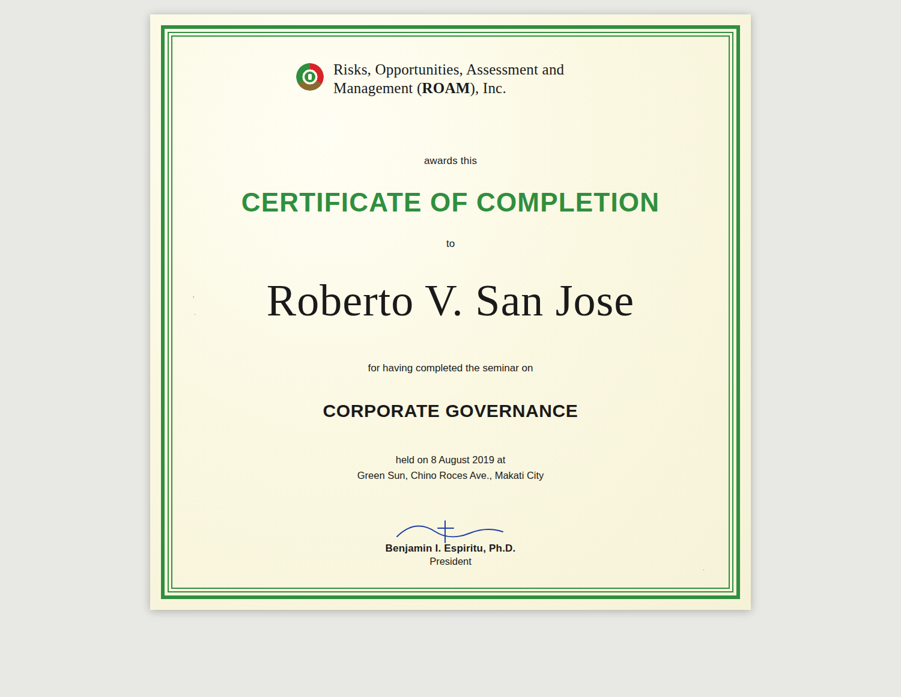' . .
Risks, Opportunities, Assessment and
Management (ROAM), Inc.
awards this
CERTIFICATE OF COMPLETION
to
Roberto V. San Jose
for having completed the seminar on
CORPORATE GOVERNANCE
held on 8 August 2019 at
Green Sun, Chino Roces Ave., Makati City
Benjamin I. Espiritu, Ph.D.
President